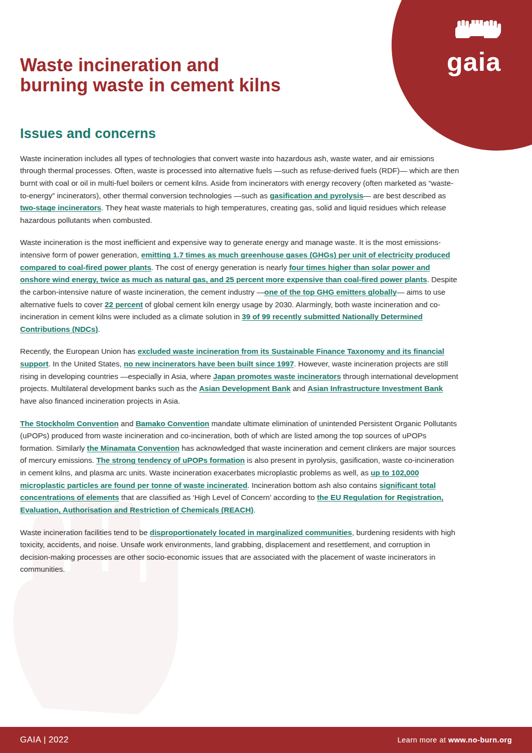gaia
1
Waste incineration and
burning waste in cement kilns
Issues and concerns
Waste incineration includes all types of technologies that convert waste into hazardous ash, waste water, and air emissions through thermal processes. Often, waste is processed into alternative fuels —such as refuse-derived fuels (RDF)— which are then burnt with coal or oil in multi-fuel boilers or cement kilns. Aside from incinerators with energy recovery (often marketed as “waste-to-energy” incinerators), other thermal conversion technologies —such as gasification and pyrolysis— are best described as two-stage incinerators. They heat waste materials to high temperatures, creating gas, solid and liquid residues which release hazardous pollutants when combusted.
Waste incineration is the most inefficient and expensive way to generate energy and manage waste. It is the most emissions-intensive form of power generation, emitting 1.7 times as much greenhouse gases (GHGs) per unit of electricity produced compared to coal-fired power plants. The cost of energy generation is nearly four times higher than solar power and onshore wind energy, twice as much as natural gas, and 25 percent more expensive than coal-fired power plants. Despite the carbon-intensive nature of waste incineration, the cement industry —one of the top GHG emitters globally— aims to use alternative fuels to cover 22 percent of global cement kiln energy usage by 2030. Alarmingly, both waste incineration and co-incineration in cement kilns were included as a climate solution in 39 of 99 recently submitted Nationally Determined Contributions (NDCs).
Recently, the European Union has excluded waste incineration from its Sustainable Finance Taxonomy and its financial support. In the United States, no new incinerators have been built since 1997. However, waste incineration projects are still rising in developing countries —especially in Asia, where Japan promotes waste incinerators through international development projects. Multilateral development banks such as the Asian Development Bank and Asian Infrastructure Investment Bank have also financed incineration projects in Asia.
The Stockholm Convention and Bamako Convention mandate ultimate elimination of unintended Persistent Organic Pollutants (uPOPs) produced from waste incineration and co-incineration, both of which are listed among the top sources of uPOPs formation. Similarly the Minamata Convention has acknowledged that waste incineration and cement clinkers are major sources of mercury emissions. The strong tendency of uPOPs formation is also present in pyrolysis, gasification, waste co-incineration in cement kilns, and plasma arc units. Waste incineration exacerbates microplastic problems as well, as up to 102,000 microplastic particles are found per tonne of waste incinerated. Incineration bottom ash also contains significant total concentrations of elements that are classified as ‘High Level of Concern’ according to the EU Regulation for Registration, Evaluation, Authorisation and Restriction of Chemicals (REACH).
Waste incineration facilities tend to be disproportionately located in marginalized communities, burdening residents with high toxicity, accidents, and noise. Unsafe work environments, land grabbing, displacement and resettlement, and corruption in decision-making processes are other socio-economic issues that are associated with the placement of waste incinerators in communities.
GAIA | 2022
Learn more at www.no-burn.org